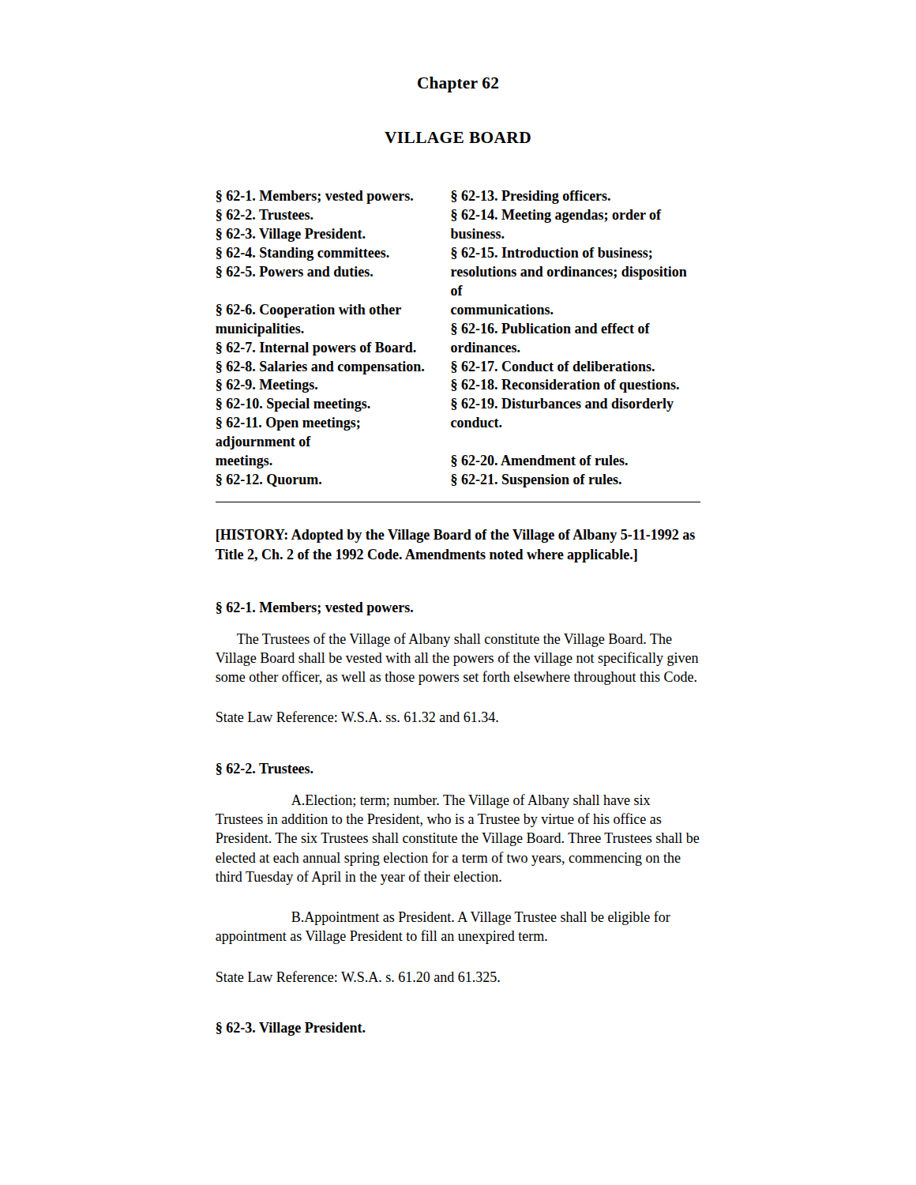Chapter 62
VILLAGE BOARD
| § 62-1. Members; vested powers. | § 62-13. Presiding officers. |
| § 62-2. Trustees. | § 62-14. Meeting agendas; order of |
| § 62-3. Village President. | business. |
| § 62-4. Standing committees. | § 62-15. Introduction of business; |
| § 62-5. Powers and duties. | resolutions and ordinances; disposition of |
| § 62-6. Cooperation with other | communications. |
| municipalities. | § 62-16. Publication and effect of |
| § 62-7. Internal powers of Board. | ordinances. |
| § 62-8. Salaries and compensation. | § 62-17. Conduct of deliberations. |
| § 62-9. Meetings. | § 62-18. Reconsideration of questions. |
| § 62-10. Special meetings. | § 62-19. Disturbances and disorderly |
| § 62-11. Open meetings; adjournment of | conduct. |
| meetings. | § 62-20. Amendment of rules. |
| § 62-12. Quorum. | § 62-21. Suspension of rules. |
[HISTORY: Adopted by the Village Board of the Village of Albany 5-11-1992 as Title 2, Ch. 2 of the 1992 Code. Amendments noted where applicable.]
§ 62-1. Members; vested powers.
The Trustees of the Village of Albany shall constitute the Village Board. The Village Board shall be vested with all the powers of the village not specifically given some other officer, as well as those powers set forth elsewhere throughout this Code.
State Law Reference: W.S.A. ss. 61.32 and 61.34.
§ 62-2. Trustees.
A. Election; term; number. The Village of Albany shall have six Trustees in addition to the President, who is a Trustee by virtue of his office as President. The six Trustees shall constitute the Village Board. Three Trustees shall be elected at each annual spring election for a term of two years, commencing on the third Tuesday of April in the year of their election.
B. Appointment as President. A Village Trustee shall be eligible for appointment as Village President to fill an unexpired term.
State Law Reference: W.S.A. s. 61.20 and 61.325.
§ 62-3. Village President.